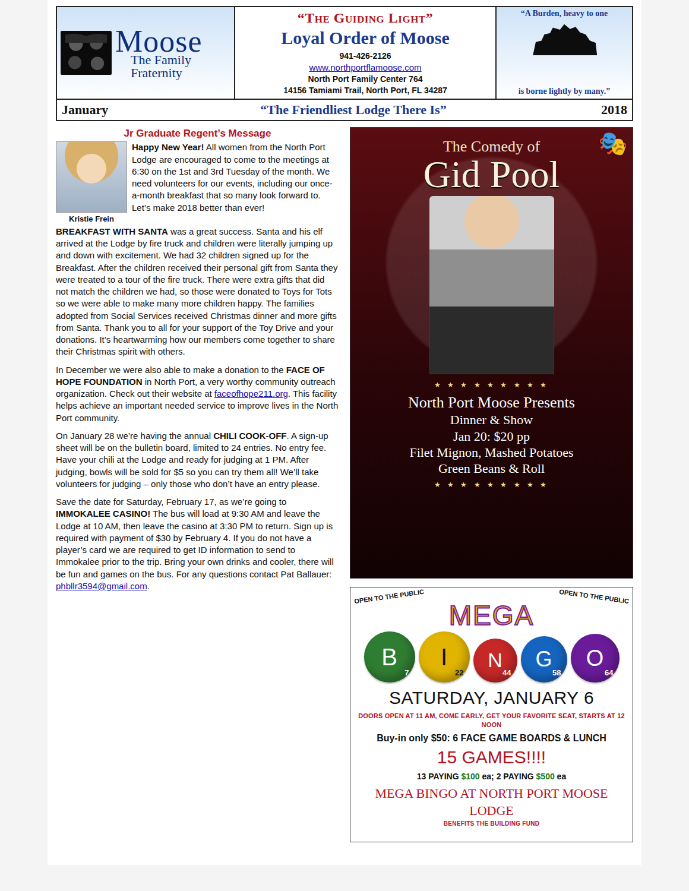Moose
The Family Fraternity
“The Guiding Light”
Loyal Order of Moose
941-426-2126
www.northportflamoose.com
North Port Family Center 764
14156 Tamiami Trail, North Port, FL 34287
“A Burden, heavy to one
is borne lightly by many.”
January
“The Friendliest Lodge There Is”
2018
Jr Graduate Regent’s Message
Kristie Frein
Happy New Year! All women from the North Port Lodge are encouraged to come to the meetings at 6:30 on the 1st and 3rd Tuesday of the month. We need volunteers for our events, including our once-a-month breakfast that so many look forward to. Let’s make 2018 better than ever!
BREAKFAST WITH SANTA was a great success. Santa and his elf arrived at the Lodge by fire truck and children were literally jumping up and down with excitement. We had 32 children signed up for the Breakfast. After the children received their personal gift from Santa they were treated to a tour of the fire truck. There were extra gifts that did not match the children we had, so those were donated to Toys for Tots so we were able to make many more children happy. The families adopted from Social Services received Christmas dinner and more gifts from Santa. Thank you to all for your support of the Toy Drive and your donations. It’s heartwarming how our members come together to share their Christmas spirit with others.
In December we were also able to make a donation to the FACE OF HOPE FOUNDATION in North Port, a very worthy community outreach organization. Check out their website at faceofhope211.org. This facility helps achieve an important needed service to improve lives in the North Port community.
On January 28 we’re having the annual CHILI COOK-OFF. A sign-up sheet will be on the bulletin board, limited to 24 entries. No entry fee. Have your chili at the Lodge and ready for judging at 1 PM. After judging, bowls will be sold for $5 so you can try them all! We’ll take volunteers for judging – only those who don’t have an entry please.
Save the date for Saturday, February 17, as we’re going to IMMOKALEE CASINO! The bus will load at 9:30 AM and leave the Lodge at 10 AM, then leave the casino at 3:30 PM to return. Sign up is required with payment of $30 by February 4. If you do not have a player’s card we are required to get ID information to send to Immokalee prior to the trip. Bring your own drinks and cooler, there will be fun and games on the bus. For any questions contact Pat Ballauer: phbllr3594@gmail.com.
🎭
The Comedy of
Gid Pool
★ ★ ★ ★ ★ ★ ★ ★ ★
North Port Moose Presents
Dinner & Show
Jan 20: $20 pp
Filet Mignon, Mashed Potatoes
Green Beans & Roll
★ ★ ★ ★ ★ ★ ★ ★ ★
OPEN TO THE PUBLIC OPEN TO THE PUBLIC
MEGA
B7
I22
N44
G58
O64
SATURDAY, JANUARY 6
DOORS OPEN AT 11 AM, COME EARLY, GET YOUR FAVORITE SEAT, STARTS AT 12 NOON
Buy-in only $50: 6 FACE GAME BOARDS & LUNCH
15 GAMES!!!!
13 PAYING $100 ea; 2 PAYING $500 ea
MEGA BINGO AT NORTH PORT MOOSE LODGE
BENEFITS THE BUILDING FUND